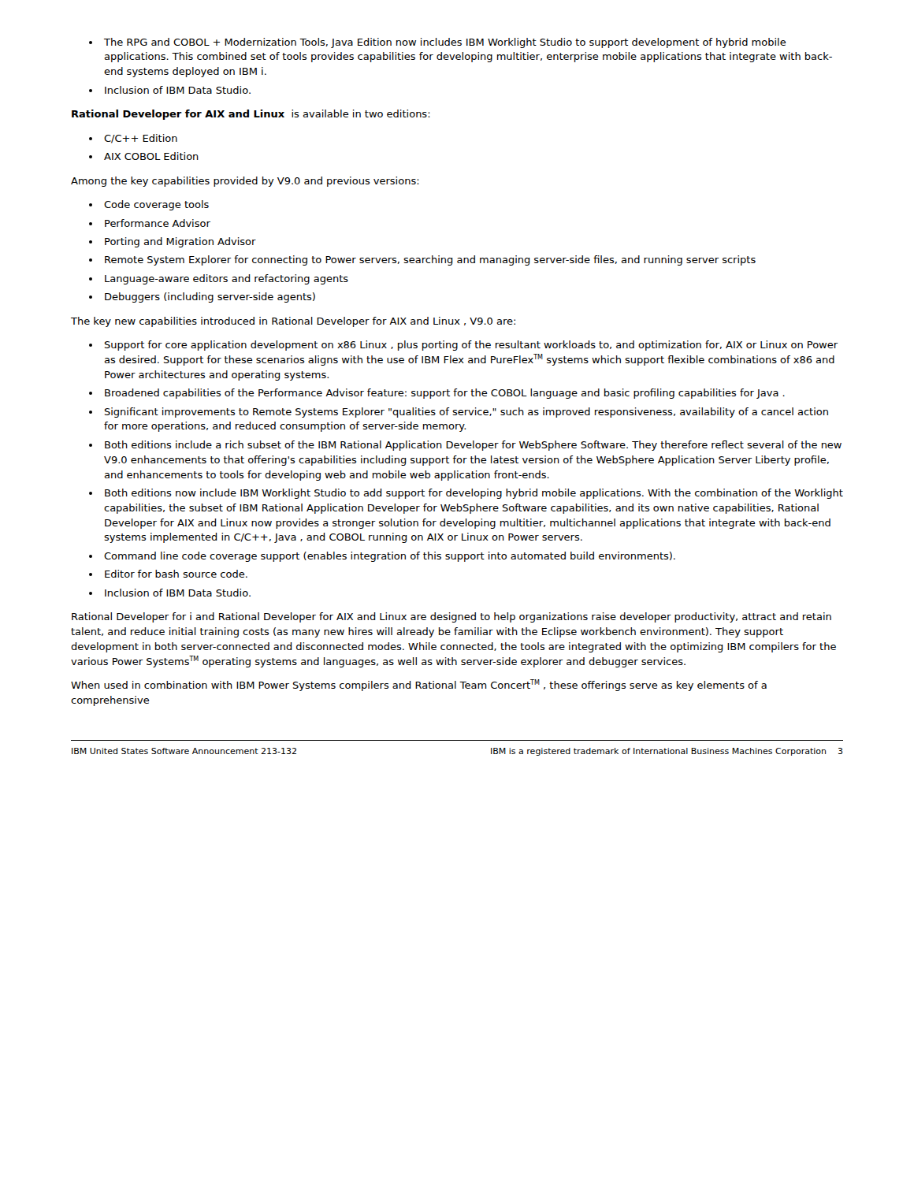The RPG and COBOL + Modernization Tools, Java Edition now includes IBM Worklight Studio to support development of hybrid mobile applications. This combined set of tools provides capabilities for developing multitier, enterprise mobile applications that integrate with back-end systems deployed on IBM i.
Inclusion of IBM Data Studio.
Rational Developer for AIX and Linux is available in two editions:
C/C++ Edition
AIX COBOL Edition
Among the key capabilities provided by V9.0 and previous versions:
Code coverage tools
Performance Advisor
Porting and Migration Advisor
Remote System Explorer for connecting to Power servers, searching and managing server-side files, and running server scripts
Language-aware editors and refactoring agents
Debuggers (including server-side agents)
The key new capabilities introduced in Rational Developer for AIX and Linux , V9.0 are:
Support for core application development on x86 Linux , plus porting of the resultant workloads to, and optimization for, AIX or Linux on Power as desired. Support for these scenarios aligns with the use of IBM Flex and PureFlexTM systems which support flexible combinations of x86 and Power architectures and operating systems.
Broadened capabilities of the Performance Advisor feature: support for the COBOL language and basic profiling capabilities for Java .
Significant improvements to Remote Systems Explorer "qualities of service," such as improved responsiveness, availability of a cancel action for more operations, and reduced consumption of server-side memory.
Both editions include a rich subset of the IBM Rational Application Developer for WebSphere Software. They therefore reflect several of the new V9.0 enhancements to that offering's capabilities including support for the latest version of the WebSphere Application Server Liberty profile, and enhancements to tools for developing web and mobile web application front-ends.
Both editions now include IBM Worklight Studio to add support for developing hybrid mobile applications. With the combination of the Worklight capabilities, the subset of IBM Rational Application Developer for WebSphere Software capabilities, and its own native capabilities, Rational Developer for AIX and Linux now provides a stronger solution for developing multitier, multichannel applications that integrate with back-end systems implemented in C/C++, Java , and COBOL running on AIX or Linux on Power servers.
Command line code coverage support (enables integration of this support into automated build environments).
Editor for bash source code.
Inclusion of IBM Data Studio.
Rational Developer for i and Rational Developer for AIX and Linux are designed to help organizations raise developer productivity, attract and retain talent, and reduce initial training costs (as many new hires will already be familiar with the Eclipse workbench environment). They support development in both server-connected and disconnected modes. While connected, the tools are integrated with the optimizing IBM compilers for the various Power SystemsTM operating systems and languages, as well as with server-side explorer and debugger services.
When used in combination with IBM Power Systems compilers and Rational Team ConcertTM , these offerings serve as key elements of a comprehensive
IBM United States Software Announcement 213-132
IBM is a registered trademark of International Business Machines Corporation3